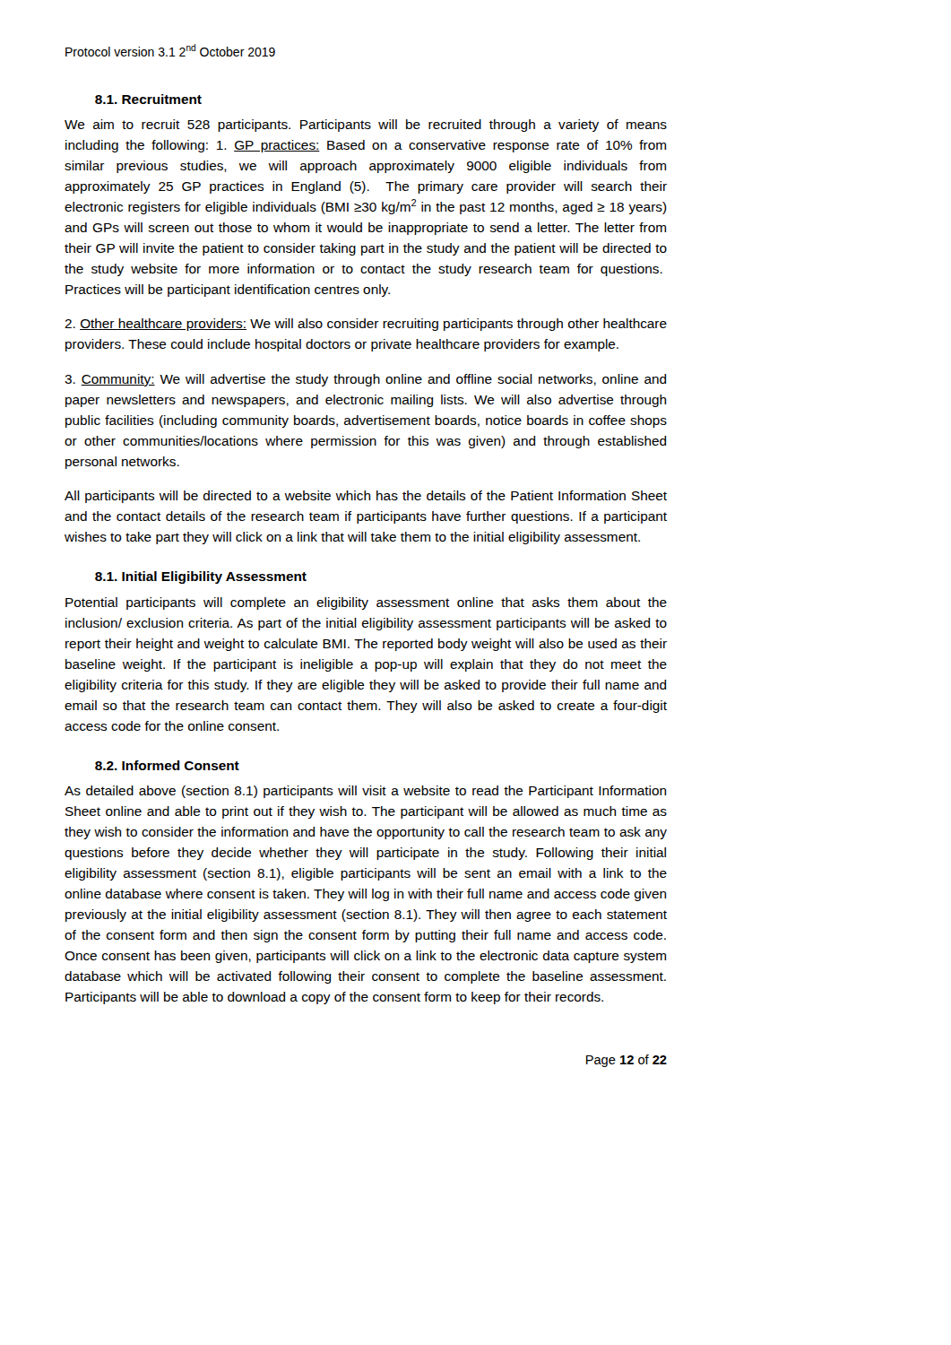Protocol version 3.1 2nd October 2019
8.1. Recruitment
We aim to recruit 528 participants. Participants will be recruited through a variety of means including the following: 1. GP practices: Based on a conservative response rate of 10% from similar previous studies, we will approach approximately 9000 eligible individuals from approximately 25 GP practices in England (5). The primary care provider will search their electronic registers for eligible individuals (BMI ≥30 kg/m2 in the past 12 months, aged ≥ 18 years) and GPs will screen out those to whom it would be inappropriate to send a letter. The letter from their GP will invite the patient to consider taking part in the study and the patient will be directed to the study website for more information or to contact the study research team for questions. Practices will be participant identification centres only.
2. Other healthcare providers: We will also consider recruiting participants through other healthcare providers. These could include hospital doctors or private healthcare providers for example.
3. Community: We will advertise the study through online and offline social networks, online and paper newsletters and newspapers, and electronic mailing lists. We will also advertise through public facilities (including community boards, advertisement boards, notice boards in coffee shops or other communities/locations where permission for this was given) and through established personal networks.
All participants will be directed to a website which has the details of the Patient Information Sheet and the contact details of the research team if participants have further questions. If a participant wishes to take part they will click on a link that will take them to the initial eligibility assessment.
8.1. Initial Eligibility Assessment
Potential participants will complete an eligibility assessment online that asks them about the inclusion/ exclusion criteria. As part of the initial eligibility assessment participants will be asked to report their height and weight to calculate BMI. The reported body weight will also be used as their baseline weight. If the participant is ineligible a pop-up will explain that they do not meet the eligibility criteria for this study. If they are eligible they will be asked to provide their full name and email so that the research team can contact them. They will also be asked to create a four-digit access code for the online consent.
8.2. Informed Consent
As detailed above (section 8.1) participants will visit a website to read the Participant Information Sheet online and able to print out if they wish to. The participant will be allowed as much time as they wish to consider the information and have the opportunity to call the research team to ask any questions before they decide whether they will participate in the study. Following their initial eligibility assessment (section 8.1), eligible participants will be sent an email with a link to the online database where consent is taken. They will log in with their full name and access code given previously at the initial eligibility assessment (section 8.1). They will then agree to each statement of the consent form and then sign the consent form by putting their full name and access code. Once consent has been given, participants will click on a link to the electronic data capture system database which will be activated following their consent to complete the baseline assessment. Participants will be able to download a copy of the consent form to keep for their records.
Page 12 of 22